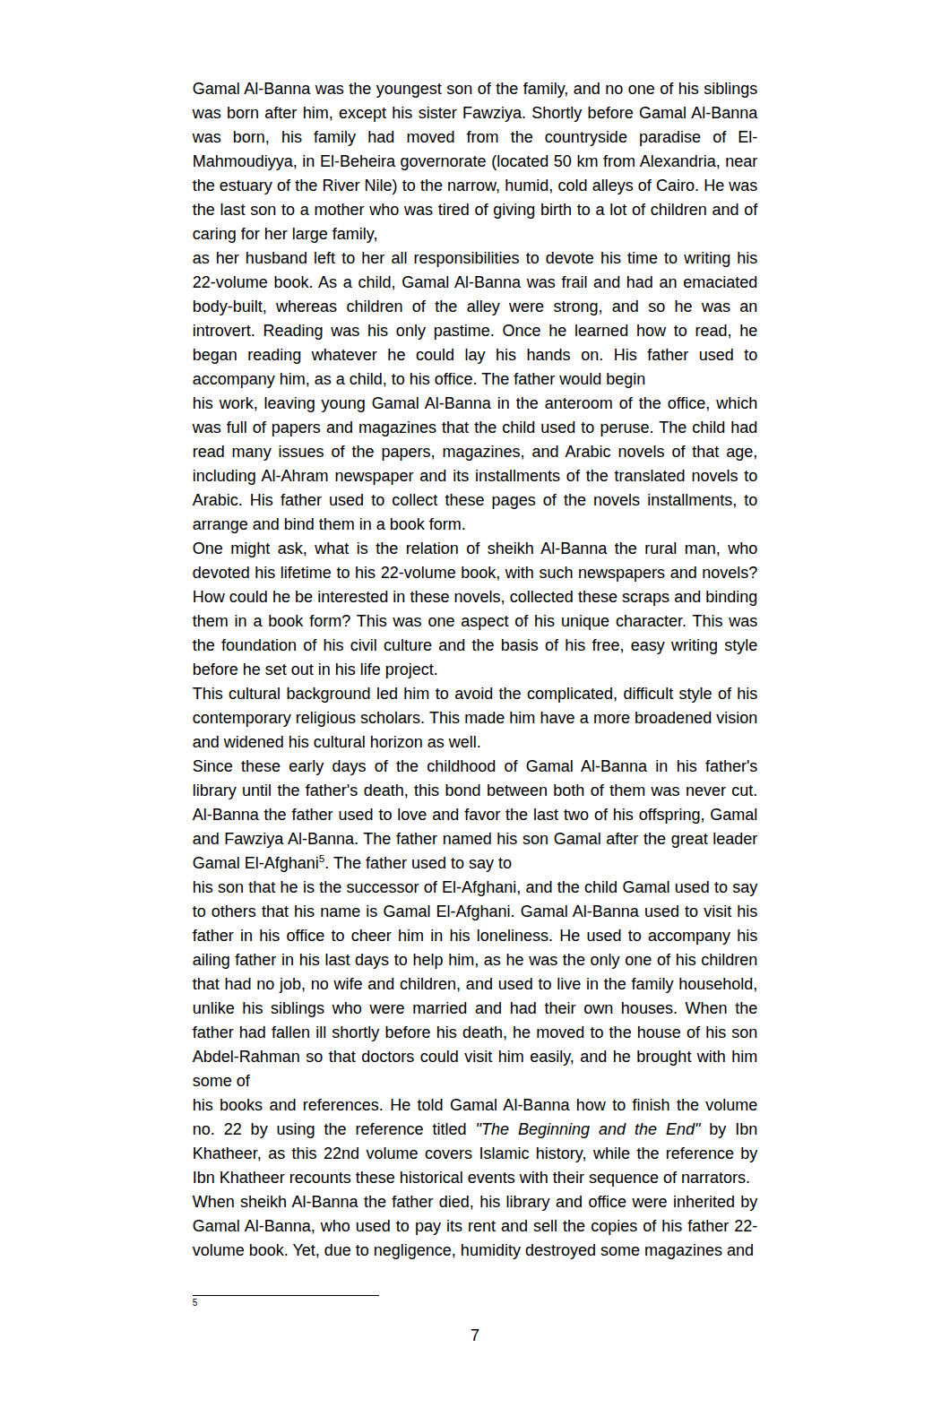Gamal Al-Banna was the youngest son of the family, and no one of his siblings was born after him, except his sister Fawziya. Shortly before Gamal Al-Banna was born, his family had moved from the countryside paradise of El-Mahmoudiyya, in El-Beheira governorate (located 50 km from Alexandria, near the estuary of the River Nile) to the narrow, humid, cold alleys of Cairo. He was the last son to a mother who was tired of giving birth to a lot of children and of caring for her large family,
as her husband left to her all responsibilities to devote his time to writing his 22-volume book. As a child, Gamal Al-Banna was frail and had an emaciated body-built, whereas children of the alley were strong, and so he was an introvert. Reading was his only pastime. Once he learned how to read, he began reading whatever he could lay his hands on. His father used to accompany him, as a child, to his office. The father would begin
his work, leaving young Gamal Al-Banna in the anteroom of the office, which was full of papers and magazines that the child used to peruse. The child had read many issues of the papers, magazines, and Arabic novels of that age, including Al-Ahram newspaper and its installments of the translated novels to Arabic. His father used to collect these pages of the novels installments, to arrange and bind them in a book form.
One might ask, what is the relation of sheikh Al-Banna the rural man, who devoted his lifetime to his 22-volume book, with such newspapers and novels? How could he be interested in these novels, collected these scraps and binding them in a book form? This was one aspect of his unique character. This was the foundation of his civil culture and the basis of his free, easy writing style before he set out in his life project.
This cultural background led him to avoid the complicated, difficult style of his contemporary religious scholars. This made him have a more broadened vision and widened his cultural horizon as well.
Since these early days of the childhood of Gamal Al-Banna in his father's library until the father's death, this bond between both of them was never cut. Al-Banna the father used to love and favor the last two of his offspring, Gamal and Fawziya Al-Banna. The father named his son Gamal after the great leader Gamal El-Afghani5. The father used to say to
his son that he is the successor of El-Afghani, and the child Gamal used to say to others that his name is Gamal El-Afghani. Gamal Al-Banna used to visit his father in his office to cheer him in his loneliness. He used to accompany his ailing father in his last days to help him, as he was the only one of his children that had no job, no wife and children, and used to live in the family household, unlike his siblings who were married and had their own houses. When the father had fallen ill shortly before his death, he moved to the house of his son Abdel-Rahman so that doctors could visit him easily, and he brought with him some of
his books and references. He told Gamal Al-Banna how to finish the volume no. 22 by using the reference titled "The Beginning and the End" by Ibn Khatheer, as this 22nd volume covers Islamic history, while the reference by Ibn Khatheer recounts these historical events with their sequence of narrators.
When sheikh Al-Banna the father died, his library and office were inherited by Gamal Al-Banna, who used to pay its rent and sell the copies of his father 22-volume book. Yet, due to negligence, humidity destroyed some magazines and
5
7